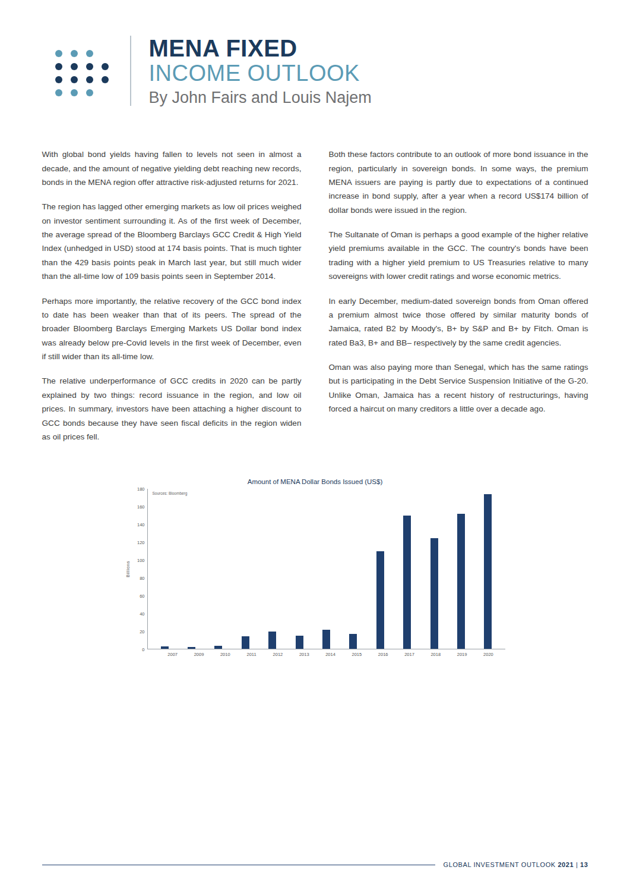MENA FIXED
Income Outlook
By John Fairs and Louis Najem
With global bond yields having fallen to levels not seen in almost a decade, and the amount of negative yielding debt reaching new records, bonds in the MENA region offer attractive risk-adjusted returns for 2021.
The region has lagged other emerging markets as low oil prices weighed on investor sentiment surrounding it. As of the first week of December, the average spread of the Bloomberg Barclays GCC Credit & High Yield Index (unhedged in USD) stood at 174 basis points. That is much tighter than the 429 basis points peak in March last year, but still much wider than the all-time low of 109 basis points seen in September 2014.
Perhaps more importantly, the relative recovery of the GCC bond index to date has been weaker than that of its peers. The spread of the broader Bloomberg Barclays Emerging Markets US Dollar bond index was already below pre-Covid levels in the first week of December, even if still wider than its all-time low.
The relative underperformance of GCC credits in 2020 can be partly explained by two things: record issuance in the region, and low oil prices. In summary, investors have been attaching a higher discount to GCC bonds because they have seen fiscal deficits in the region widen as oil prices fell.
Both these factors contribute to an outlook of more bond issuance in the region, particularly in sovereign bonds. In some ways, the premium MENA issuers are paying is partly due to expectations of a continued increase in bond supply, after a year when a record US$174 billion of dollar bonds were issued in the region.
The Sultanate of Oman is perhaps a good example of the higher relative yield premiums available in the GCC. The country's bonds have been trading with a higher yield premium to US Treasuries relative to many sovereigns with lower credit ratings and worse economic metrics.
In early December, medium-dated sovereign bonds from Oman offered a premium almost twice those offered by similar maturity bonds of Jamaica, rated B2 by Moody's, B+ by S&P and B+ by Fitch. Oman is rated Ba3, B+ and BB– respectively by the same credit agencies.
Oman was also paying more than Senegal, which has the same ratings but is participating in the Debt Service Suspension Initiative of the G-20. Unlike Oman, Jamaica has a recent history of restructurings, having forced a haircut on many creditors a little over a decade ago.
Amount of MENA Dollar Bonds Issued (US$)
Billions
180 160 140 120 100 80 60 40 20 0
Sources: Bloomberg
2007 2009 2010 2011 2012 2013 2014 2015 2016 2017 2018 2019 2020
GLOBAL INVESTMENT OUTLOOK 2021 | 13